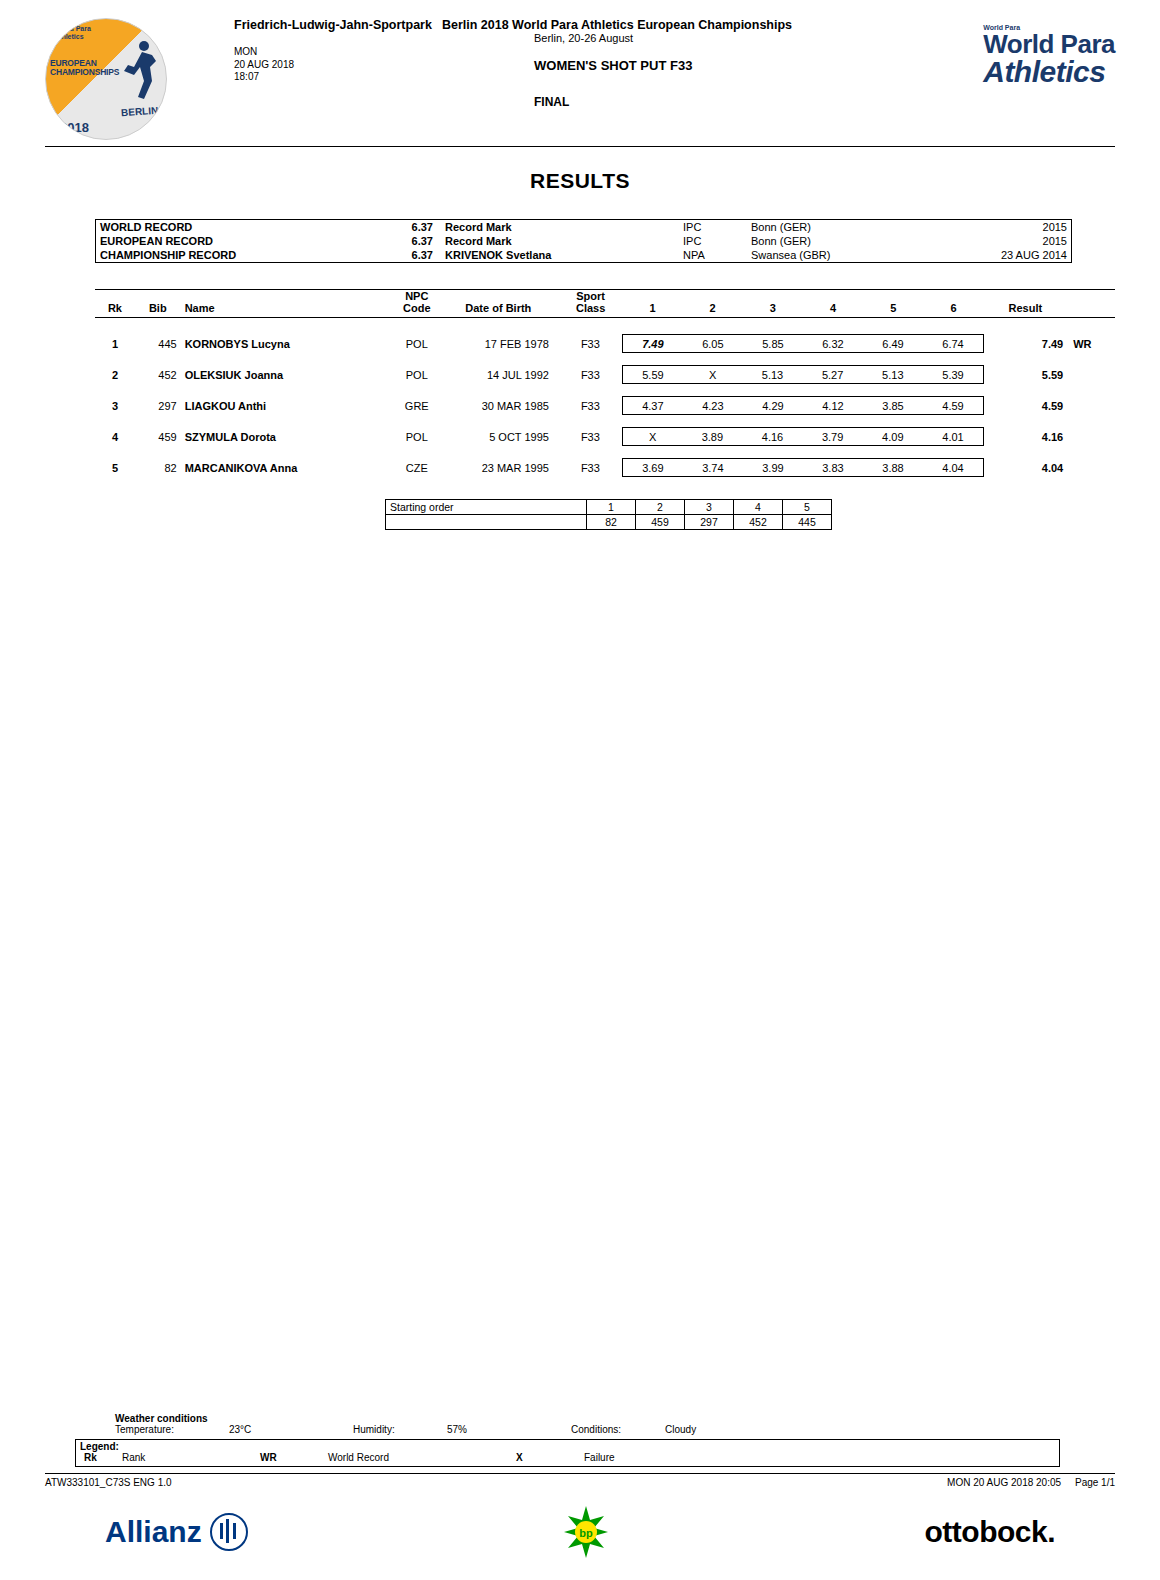World Para
Athletics
EUROPEAN
CHAMPIONSHIPS
BERLIN
2018
Friedrich-Ludwig-Jahn-Sportpark Berlin 2018 World Para Athletics European Championships
Berlin, 20-26 August
MON
20 AUG 2018
18:07
WOMEN'S SHOT PUT F33
FINAL
World Para
World Para
Athletics
RESULTS
| WORLD RECORD | 6.37 | Record Mark | IPC | Bonn (GER) | 2015 |
| EUROPEAN RECORD | 6.37 | Record Mark | IPC | Bonn (GER) | 2015 |
| CHAMPIONSHIP RECORD | 6.37 | KRIVENOK Svetlana | NPA | Swansea (GBR) | 23 AUG 2014 |
| Rk | Bib | Name | NPC Code | Date of Birth | Sport Class | 1 | 2 | 3 | 4 | 5 | 6 | Result | |
| --- | --- | --- | --- | --- | --- | --- | --- | --- | --- | --- | --- | --- | --- |
| 1 | 445 | KORNOBYS Lucyna | POL | 17 FEB 1978 | F33 | / 7.49 / 6.05 / 5.85 / 6.32 / 6.49 / 6.74 / | 7.49 | WR |
| 2 | 452 | OLEKSIUK Joanna | POL | 14 JUL 1992 | F33 | / 5.59 / X / 5.13 / 5.27 / 5.13 / 5.39 / | 5.59 | |
| 3 | 297 | LIAGKOU Anthi | GRE | 30 MAR 1985 | F33 | / 4.37 / 4.23 / 4.29 / 4.12 / 3.85 / 4.59 / | 4.59 | |
| 4 | 459 | SZYMULA Dorota | POL | 5 OCT 1995 | F33 | / X / 3.89 / 4.16 / 3.79 / 4.09 / 4.01 / | 4.16 | |
| 5 | 82 | MARCANIKOVA Anna | CZE | 23 MAR 1995 | F33 | / 3.69 / 3.74 / 3.99 / 3.83 / 3.88 / 4.04 / | 4.04 | |
| Starting order | 1 | 2 | 3 | 4 | 5 |
| | 82 | 459 | 297 | 452 | 445 |
| Weather conditions |
| Temperature: | 23°C | Humidity: | 57% | Conditions: | Cloudy |
Legend:
| Rk | Rank | WR | World Record | X | Failure |
ATW333101_C73S ENG 1.0
MON 20 AUG 2018 20:05 Page 1/1
Allianz
bp
ottobock.